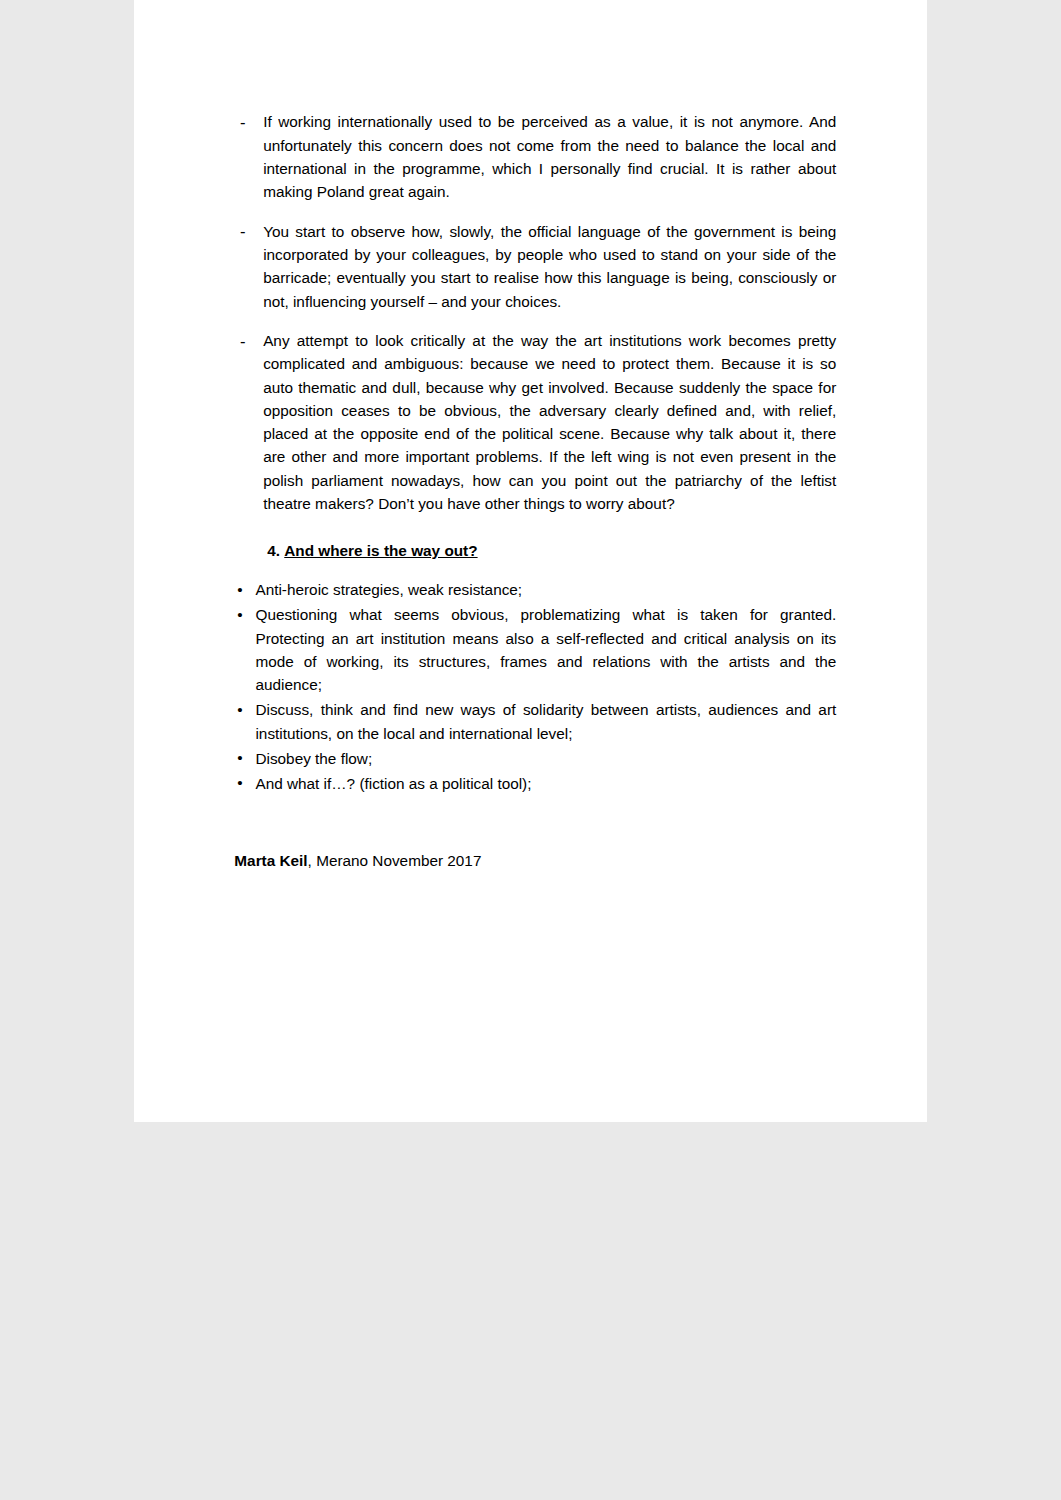If working internationally used to be perceived as a value, it is not anymore. And unfortunately this concern does not come from the need to balance the local and international in the programme, which I personally find crucial. It is rather about making Poland great again.
You start to observe how, slowly, the official language of the government is being incorporated by your colleagues, by people who used to stand on your side of the barricade; eventually you start to realise how this language is being, consciously or not, influencing yourself – and your choices.
Any attempt to look critically at the way the art institutions work becomes pretty complicated and ambiguous: because we need to protect them. Because it is so auto thematic and dull, because why get involved. Because suddenly the space for opposition ceases to be obvious, the adversary clearly defined and, with relief, placed at the opposite end of the political scene. Because why talk about it, there are other and more important problems. If the left wing is not even present in the polish parliament nowadays, how can you point out the patriarchy of the leftist theatre makers? Don’t you have other things to worry about?
And where is the way out?
Anti-heroic strategies, weak resistance;
Questioning what seems obvious, problematizing what is taken for granted. Protecting an art institution means also a self-reflected and critical analysis on its mode of working, its structures, frames and relations with the artists and the audience;
Discuss, think and find new ways of solidarity between artists, audiences and art institutions, on the local and international level;
Disobey the flow;
And what if…? (fiction as a political tool);
Marta Keil, Merano November 2017